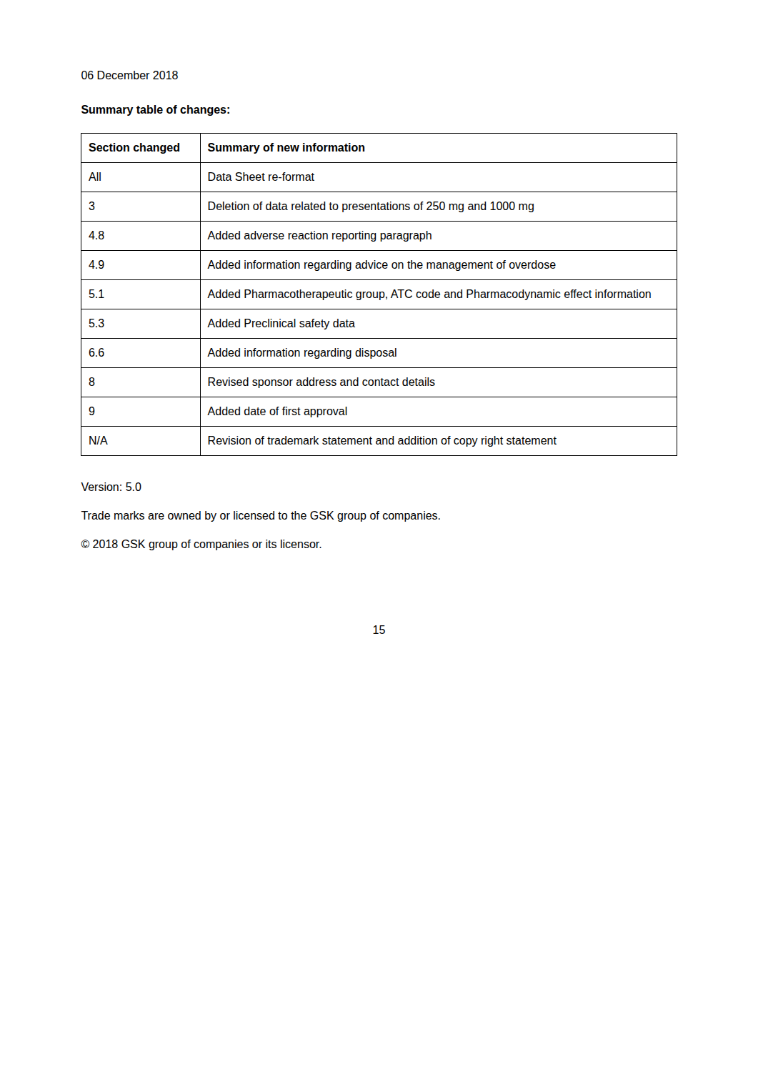06 December 2018
Summary table of changes:
| Section changed | Summary of new information |
| --- | --- |
| All | Data Sheet re-format |
| 3 | Deletion of data related to presentations of 250 mg and 1000 mg |
| 4.8 | Added adverse reaction reporting paragraph |
| 4.9 | Added information regarding advice on the management of overdose |
| 5.1 | Added Pharmacotherapeutic group, ATC code and Pharmacodynamic effect information |
| 5.3 | Added Preclinical safety data |
| 6.6 | Added information regarding disposal |
| 8 | Revised sponsor address and contact details |
| 9 | Added date of first approval |
| N/A | Revision of trademark statement and addition of copy right statement |
Version: 5.0
Trade marks are owned by or licensed to the GSK group of companies.
© 2018 GSK group of companies or its licensor.
15